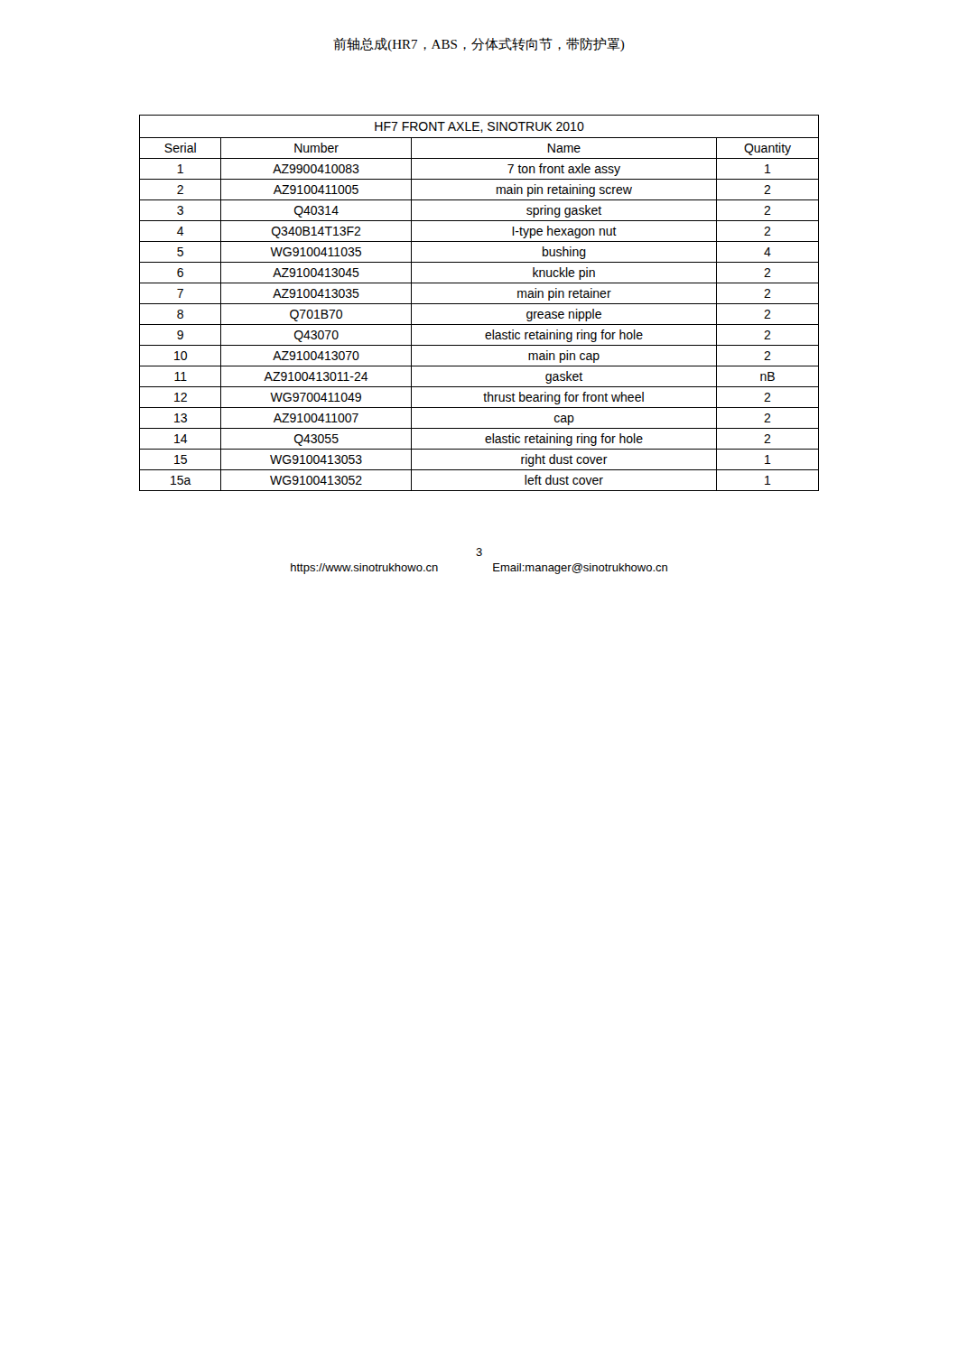前轴总成(HR7，ABS，分体式转向节，带防护罩)
HF7 FRONT AXLE, SINOTRUK 2010
| Serial | Number | Name | Quantity |
| --- | --- | --- | --- |
| 1 | AZ9900410083 | 7 ton front axle assy | 1 |
| 2 | AZ9100411005 | main pin retaining screw | 2 |
| 3 | Q40314 | spring gasket | 2 |
| 4 | Q340B14T13F2 | I-type hexagon nut | 2 |
| 5 | WG9100411035 | bushing | 4 |
| 6 | AZ9100413045 | knuckle pin | 2 |
| 7 | AZ9100413035 | main pin retainer | 2 |
| 8 | Q701B70 | grease nipple | 2 |
| 9 | Q43070 | elastic retaining ring for hole | 2 |
| 10 | AZ9100413070 | main pin cap | 2 |
| 11 | AZ9100413011-24 | gasket | nB |
| 12 | WG9700411049 | thrust bearing for front wheel | 2 |
| 13 | AZ9100411007 | cap | 2 |
| 14 | Q43055 | elastic retaining ring for hole | 2 |
| 15 | WG9100413053 | right dust cover | 1 |
| 15a | WG9100413052 | left dust cover | 1 |
3
https://www.sinotrukhowo.cn Email:manager@sinotrukhowo.cn